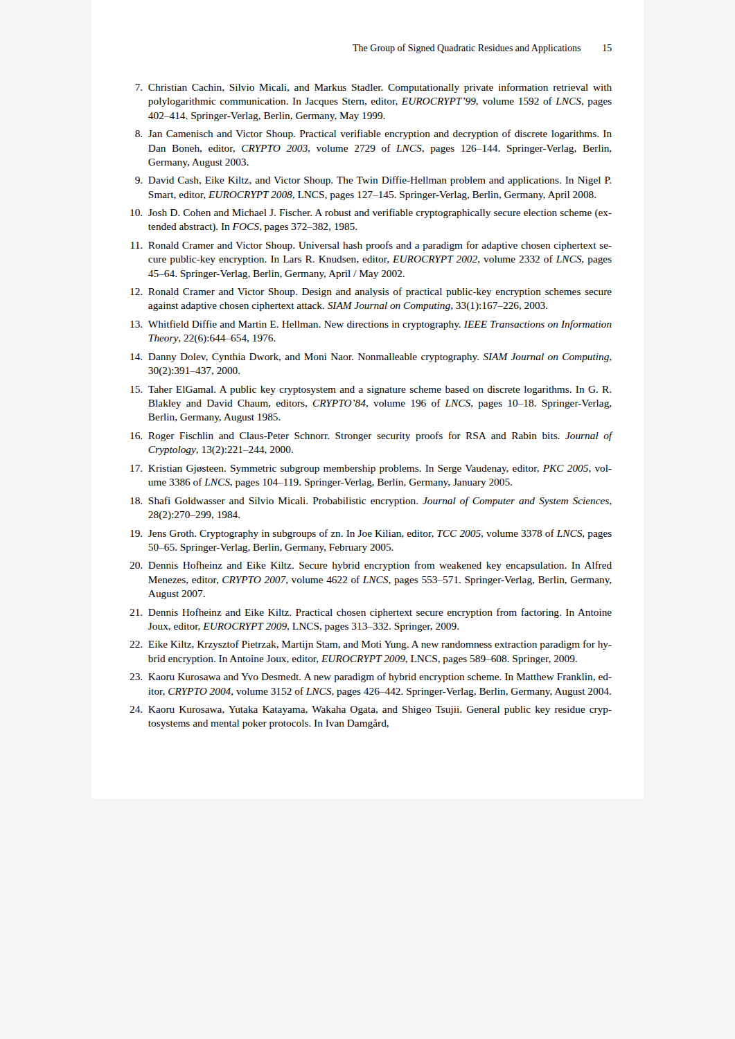The Group of Signed Quadratic Residues and Applications 15
7. Christian Cachin, Silvio Micali, and Markus Stadler. Computationally private information retrieval with polylogarithmic communication. In Jacques Stern, editor, EUROCRYPT’99, volume 1592 of LNCS, pages 402–414. Springer-Verlag, Berlin, Germany, May 1999.
8. Jan Camenisch and Victor Shoup. Practical verifiable encryption and decryption of discrete logarithms. In Dan Boneh, editor, CRYPTO 2003, volume 2729 of LNCS, pages 126–144. Springer-Verlag, Berlin, Germany, August 2003.
9. David Cash, Eike Kiltz, and Victor Shoup. The Twin Diffie-Hellman problem and applications. In Nigel P. Smart, editor, EUROCRYPT 2008, LNCS, pages 127–145. Springer-Verlag, Berlin, Germany, April 2008.
10. Josh D. Cohen and Michael J. Fischer. A robust and verifiable cryptographically secure election scheme (extended abstract). In FOCS, pages 372–382, 1985.
11. Ronald Cramer and Victor Shoup. Universal hash proofs and a paradigm for adaptive chosen ciphertext secure public-key encryption. In Lars R. Knudsen, editor, EUROCRYPT 2002, volume 2332 of LNCS, pages 45–64. Springer-Verlag, Berlin, Germany, April / May 2002.
12. Ronald Cramer and Victor Shoup. Design and analysis of practical public-key encryption schemes secure against adaptive chosen ciphertext attack. SIAM Journal on Computing, 33(1):167–226, 2003.
13. Whitfield Diffie and Martin E. Hellman. New directions in cryptography. IEEE Transactions on Information Theory, 22(6):644–654, 1976.
14. Danny Dolev, Cynthia Dwork, and Moni Naor. Nonmalleable cryptography. SIAM Journal on Computing, 30(2):391–437, 2000.
15. Taher ElGamal. A public key cryptosystem and a signature scheme based on discrete logarithms. In G. R. Blakley and David Chaum, editors, CRYPTO’84, volume 196 of LNCS, pages 10–18. Springer-Verlag, Berlin, Germany, August 1985.
16. Roger Fischlin and Claus-Peter Schnorr. Stronger security proofs for RSA and Rabin bits. Journal of Cryptology, 13(2):221–244, 2000.
17. Kristian Gjøsteen. Symmetric subgroup membership problems. In Serge Vaudenay, editor, PKC 2005, volume 3386 of LNCS, pages 104–119. Springer-Verlag, Berlin, Germany, January 2005.
18. Shafi Goldwasser and Silvio Micali. Probabilistic encryption. Journal of Computer and System Sciences, 28(2):270–299, 1984.
19. Jens Groth. Cryptography in subgroups of zn. In Joe Kilian, editor, TCC 2005, volume 3378 of LNCS, pages 50–65. Springer-Verlag, Berlin, Germany, February 2005.
20. Dennis Hofheinz and Eike Kiltz. Secure hybrid encryption from weakened key encapsulation. In Alfred Menezes, editor, CRYPTO 2007, volume 4622 of LNCS, pages 553–571. Springer-Verlag, Berlin, Germany, August 2007.
21. Dennis Hofheinz and Eike Kiltz. Practical chosen ciphertext secure encryption from factoring. In Antoine Joux, editor, EUROCRYPT 2009, LNCS, pages 313–332. Springer, 2009.
22. Eike Kiltz, Krzysztof Pietrzak, Martijn Stam, and Moti Yung. A new randomness extraction paradigm for hybrid encryption. In Antoine Joux, editor, EUROCRYPT 2009, LNCS, pages 589–608. Springer, 2009.
23. Kaoru Kurosawa and Yvo Desmedt. A new paradigm of hybrid encryption scheme. In Matthew Franklin, editor, CRYPTO 2004, volume 3152 of LNCS, pages 426–442. Springer-Verlag, Berlin, Germany, August 2004.
24. Kaoru Kurosawa, Yutaka Katayama, Wakaha Ogata, and Shigeo Tsujii. General public key residue cryptosystems and mental poker protocols. In Ivan Damgård,